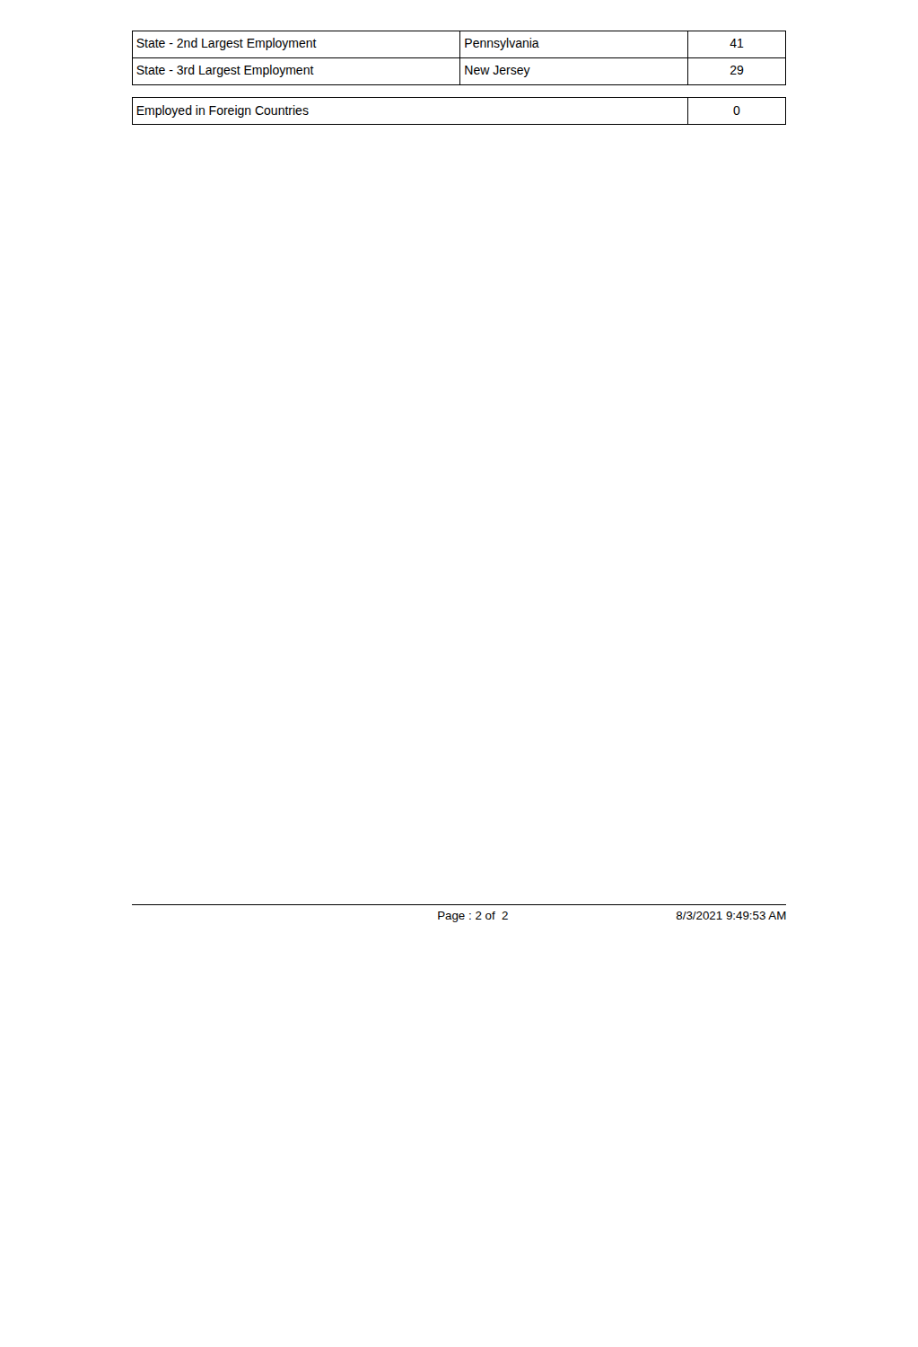| State - 2nd Largest Employment | Pennsylvania | 41 |
| State - 3rd Largest Employment | New Jersey | 29 |
| Employed in Foreign Countries | 0 |
Page : 2 of 2
8/3/2021 9:49:53 AM